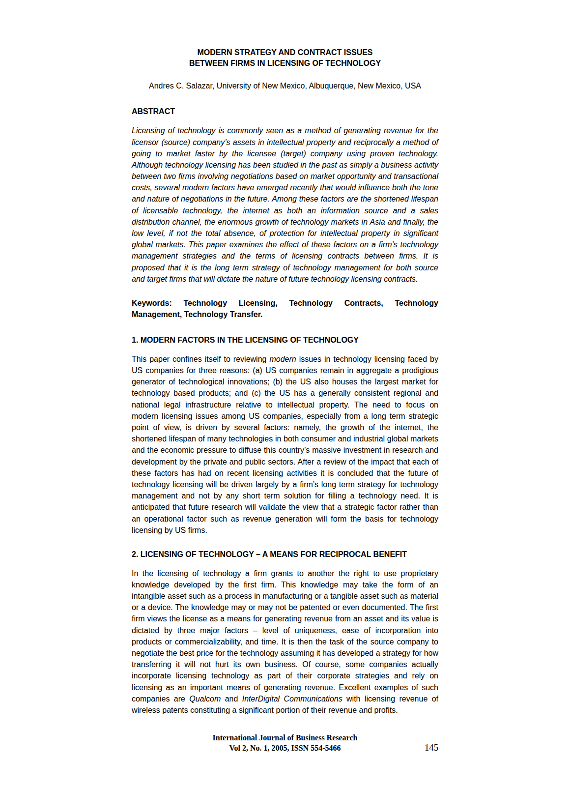Modern Strategy and Contract Issues Between Firms in Licensing of Technology
Andres C. Salazar, University of New Mexico, Albuquerque, New Mexico, USA
Abstract
Licensing of technology is commonly seen as a method of generating revenue for the licensor (source) company’s assets in intellectual property and reciprocally a method of going to market faster by the licensee (target) company using proven technology. Although technology licensing has been studied in the past as simply a business activity between two firms involving negotiations based on market opportunity and transactional costs, several modern factors have emerged recently that would influence both the tone and nature of negotiations in the future. Among these factors are the shortened lifespan of licensable technology, the internet as both an information source and a sales distribution channel, the enormous growth of technology markets in Asia and finally, the low level, if not the total absence, of protection for intellectual property in significant global markets. This paper examines the effect of these factors on a firm’s technology management strategies and the terms of licensing contracts between firms. It is proposed that it is the long term strategy of technology management for both source and target firms that will dictate the nature of future technology licensing contracts.
Keywords: Technology Licensing, Technology Contracts, Technology Management, Technology Transfer.
1. Modern Factors in the Licensing of Technology
This paper confines itself to reviewing modern issues in technology licensing faced by US companies for three reasons: (a) US companies remain in aggregate a prodigious generator of technological innovations; (b) the US also houses the largest market for technology based products; and (c) the US has a generally consistent regional and national legal infrastructure relative to intellectual property. The need to focus on modern licensing issues among US companies, especially from a long term strategic point of view, is driven by several factors: namely, the growth of the internet, the shortened lifespan of many technologies in both consumer and industrial global markets and the economic pressure to diffuse this country’s massive investment in research and development by the private and public sectors. After a review of the impact that each of these factors has had on recent licensing activities it is concluded that the future of technology licensing will be driven largely by a firm’s long term strategy for technology management and not by any short term solution for filling a technology need. It is anticipated that future research will validate the view that a strategic factor rather than an operational factor such as revenue generation will form the basis for technology licensing by US firms.
2. Licensing of Technology – A Means for Reciprocal Benefit
In the licensing of technology a firm grants to another the right to use proprietary knowledge developed by the first firm. This knowledge may take the form of an intangible asset such as a process in manufacturing or a tangible asset such as material or a device. The knowledge may or may not be patented or even documented. The first firm views the license as a means for generating revenue from an asset and its value is dictated by three major factors – level of uniqueness, ease of incorporation into products or commercializability, and time. It is then the task of the source company to negotiate the best price for the technology assuming it has developed a strategy for how transferring it will not hurt its own business. Of course, some companies actually incorporate licensing technology as part of their corporate strategies and rely on licensing as an important means of generating revenue. Excellent examples of such companies are Qualcom and InterDigital Communications with licensing revenue of wireless patents constituting a significant portion of their revenue and profits.
International Journal of Business Research
Vol 2, No. 1, 2005, ISSN 554-5466 145